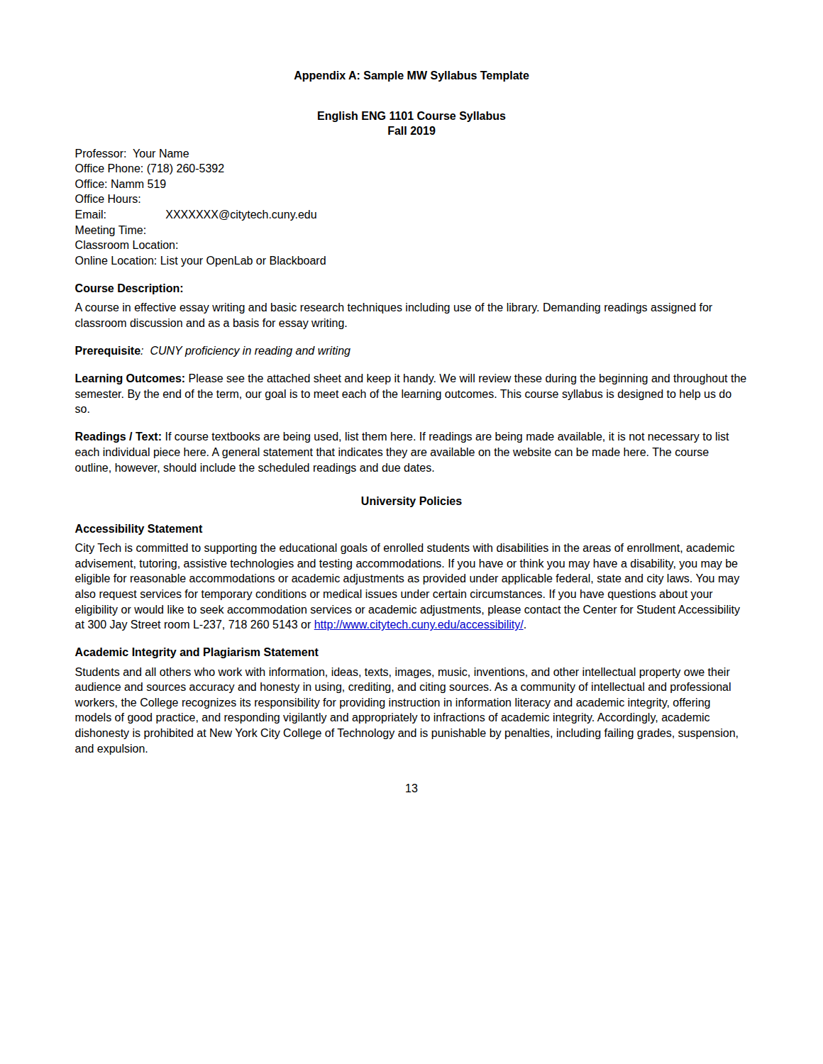Appendix A: Sample MW Syllabus Template
English ENG 1101 Course SyllabusFall 2019
Professor: Your Name
Office Phone: (718) 260-5392
Office: Namm 519
Office Hours:
Email: XXXXXXX@citytech.cuny.edu
Meeting Time:
Classroom Location:
Online Location: List your OpenLab or Blackboard
Course Description:
A course in effective essay writing and basic research techniques including use of the library. Demanding readings assigned for classroom discussion and as a basis for essay writing.
Prerequisite: CUNY proficiency in reading and writing
Learning Outcomes: Please see the attached sheet and keep it handy. We will review these during the beginning and throughout the semester. By the end of the term, our goal is to meet each of the learning outcomes. This course syllabus is designed to help us do so.
Readings / Text: If course textbooks are being used, list them here. If readings are being made available, it is not necessary to list each individual piece here. A general statement that indicates they are available on the website can be made here. The course outline, however, should include the scheduled readings and due dates.
University Policies
Accessibility Statement
City Tech is committed to supporting the educational goals of enrolled students with disabilities in the areas of enrollment, academic advisement, tutoring, assistive technologies and testing accommodations. If you have or think you may have a disability, you may be eligible for reasonable accommodations or academic adjustments as provided under applicable federal, state and city laws. You may also request services for temporary conditions or medical issues under certain circumstances. If you have questions about your eligibility or would like to seek accommodation services or academic adjustments, please contact the Center for Student Accessibility at 300 Jay Street room L-237, 718 260 5143 or http://www.citytech.cuny.edu/accessibility/.
Academic Integrity and Plagiarism Statement
Students and all others who work with information, ideas, texts, images, music, inventions, and other intellectual property owe their audience and sources accuracy and honesty in using, crediting, and citing sources. As a community of intellectual and professional workers, the College recognizes its responsibility for providing instruction in information literacy and academic integrity, offering models of good practice, and responding vigilantly and appropriately to infractions of academic integrity. Accordingly, academic dishonesty is prohibited at New York City College of Technology and is punishable by penalties, including failing grades, suspension, and expulsion.
13